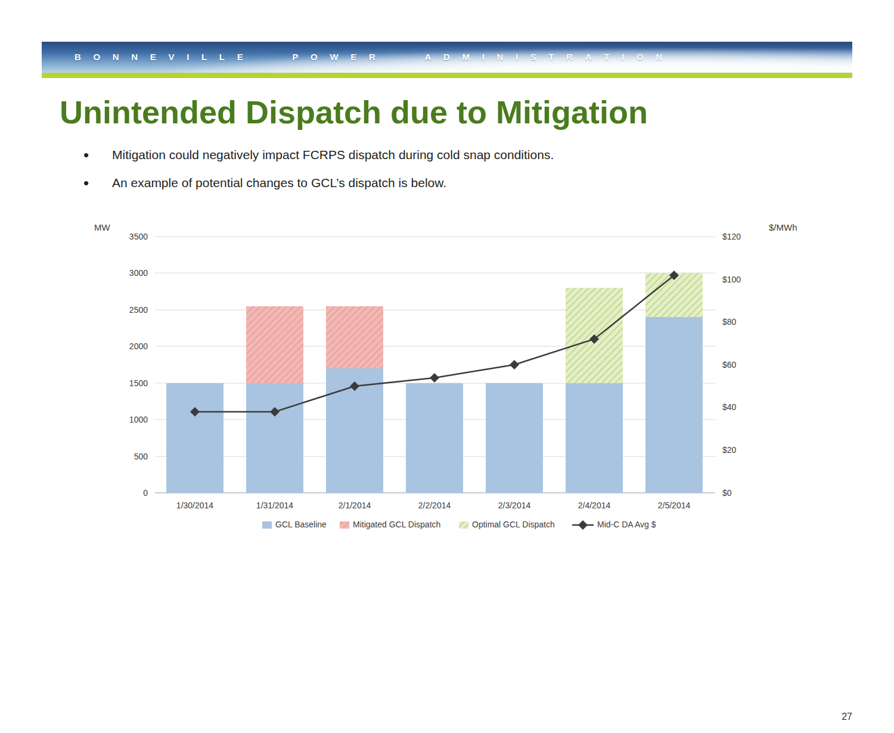B O N N E V I L L E P O W E R A D M I N I S T R A T I O N
Unintended Dispatch due to Mitigation
Mitigation could negatively impact FCRPS dispatch during cold snap conditions.
An example of potential changes to GCL’s dispatch is below.
MW $/MWh 3500 3000 2500 2000 1500 1000 500 0 $120 $100 $80 $60 $40 $20 $0 1/30/2014 1/31/2014 2/1/2014 2/2/2014 2/3/2014 2/4/2014 2/5/2014 GCL Baseline Mitigated GCL Dispatch Optimal GCL Dispatch Mid-C DA Avg $
27